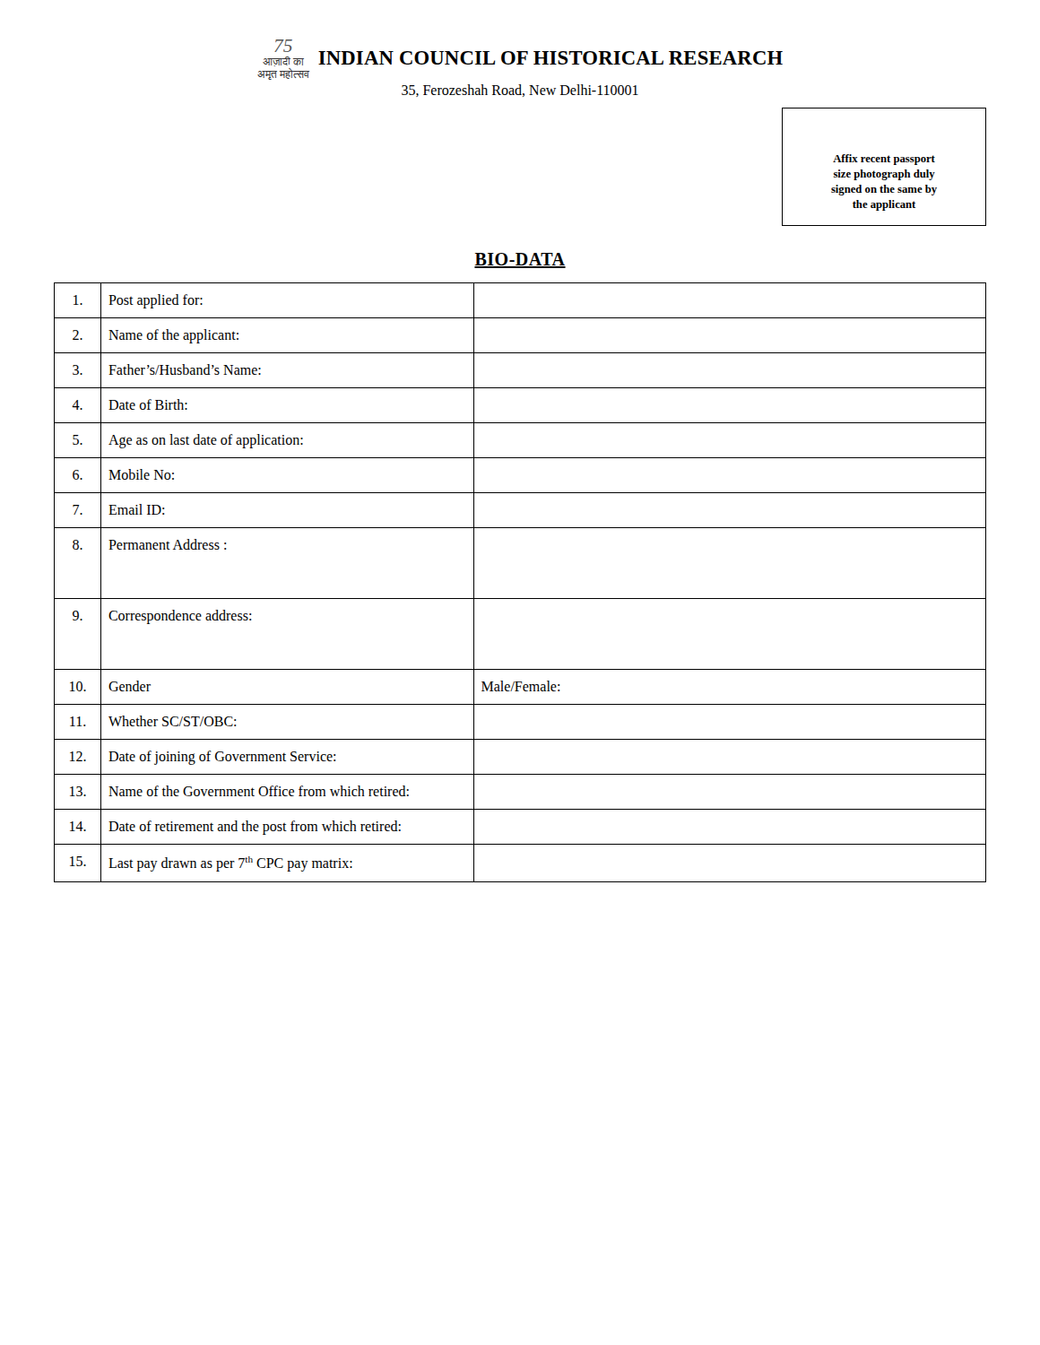75 आज़ादी का
अमृत महोत्सव
INDIAN COUNCIL OF HISTORICAL RESEARCH
35, Ferozeshah Road, New Delhi-110001
Affix recent passport
size photograph duly
signed on the same by
the applicant
BIO-DATA
| 1. | Post applied for: | |
| 2. | Name of the applicant: | |
| 3. | Father’s/Husband’s Name: | |
| 4. | Date of Birth: | |
| 5. | Age as on last date of application: | |
| 6. | Mobile No: | |
| 7. | Email ID: | |
| 8. | Permanent Address : | |
| 9. | Correspondence address: | |
| 10. | Gender | Male/Female: |
| 11. | Whether SC/ST/OBC: | |
| 12. | Date of joining of Government Service: | |
| 13. | Name of the Government Office from which retired: | |
| 14. | Date of retirement and the post from which retired: | |
| 15. | Last pay drawn as per 7 th CPC pay matrix: | |